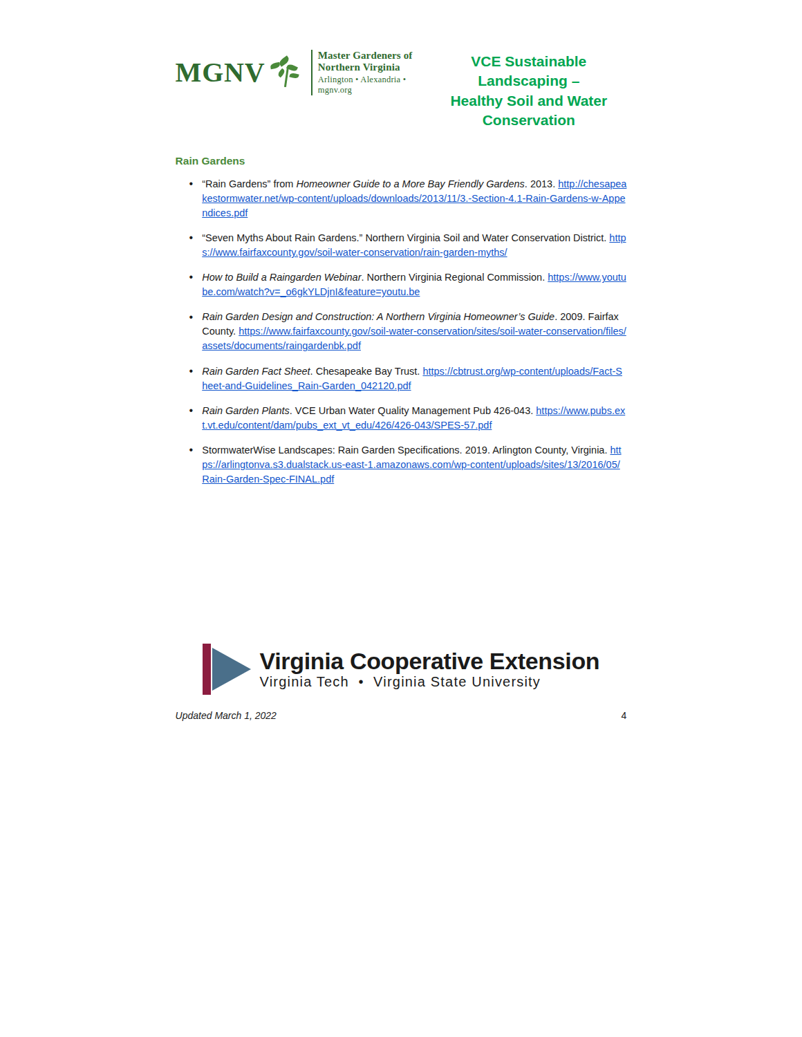MGNV
Master Gardeners of Northern Virginia
Arlington • Alexandria • mgnv.org
VCE Sustainable Landscaping –
Healthy Soil and Water
Conservation
Rain Gardens
“Rain Gardens” from Homeowner Guide to a More Bay Friendly Gardens. 2013. http://chesapeakestormwater.net/wp-content/uploads/downloads/2013/11/3.-Section-4.1-Rain-Gardens-w-Appendices.pdf
“Seven Myths About Rain Gardens.” Northern Virginia Soil and Water Conservation District. https://www.fairfaxcounty.gov/soil-water-conservation/rain-garden-myths/
How to Build a Raingarden Webinar. Northern Virginia Regional Commission. https://www.youtube.com/watch?v=_o6gkYLDjnI&feature=youtu.be
Rain Garden Design and Construction: A Northern Virginia Homeowner’s Guide. 2009. Fairfax County. https://www.fairfaxcounty.gov/soil-water-conservation/sites/soil-water-conservation/files/assets/documents/raingardenbk.pdf
Rain Garden Fact Sheet. Chesapeake Bay Trust. https://cbtrust.org/wp-content/uploads/Fact-Sheet-and-Guidelines_Rain-Garden_042120.pdf
Rain Garden Plants. VCE Urban Water Quality Management Pub 426-043. https://www.pubs.ext.vt.edu/content/dam/pubs_ext_vt_edu/426/426-043/SPES-57.pdf
StormwaterWise Landscapes: Rain Garden Specifications. 2019. Arlington County, Virginia. https://arlingtonva.s3.dualstack.us-east-1.amazonaws.com/wp-content/uploads/sites/13/2016/05/Rain-Garden-Spec-FINAL.pdf
Virginia Cooperative Extension
Virginia Tech • Virginia State University
Updated March 1, 2022 4